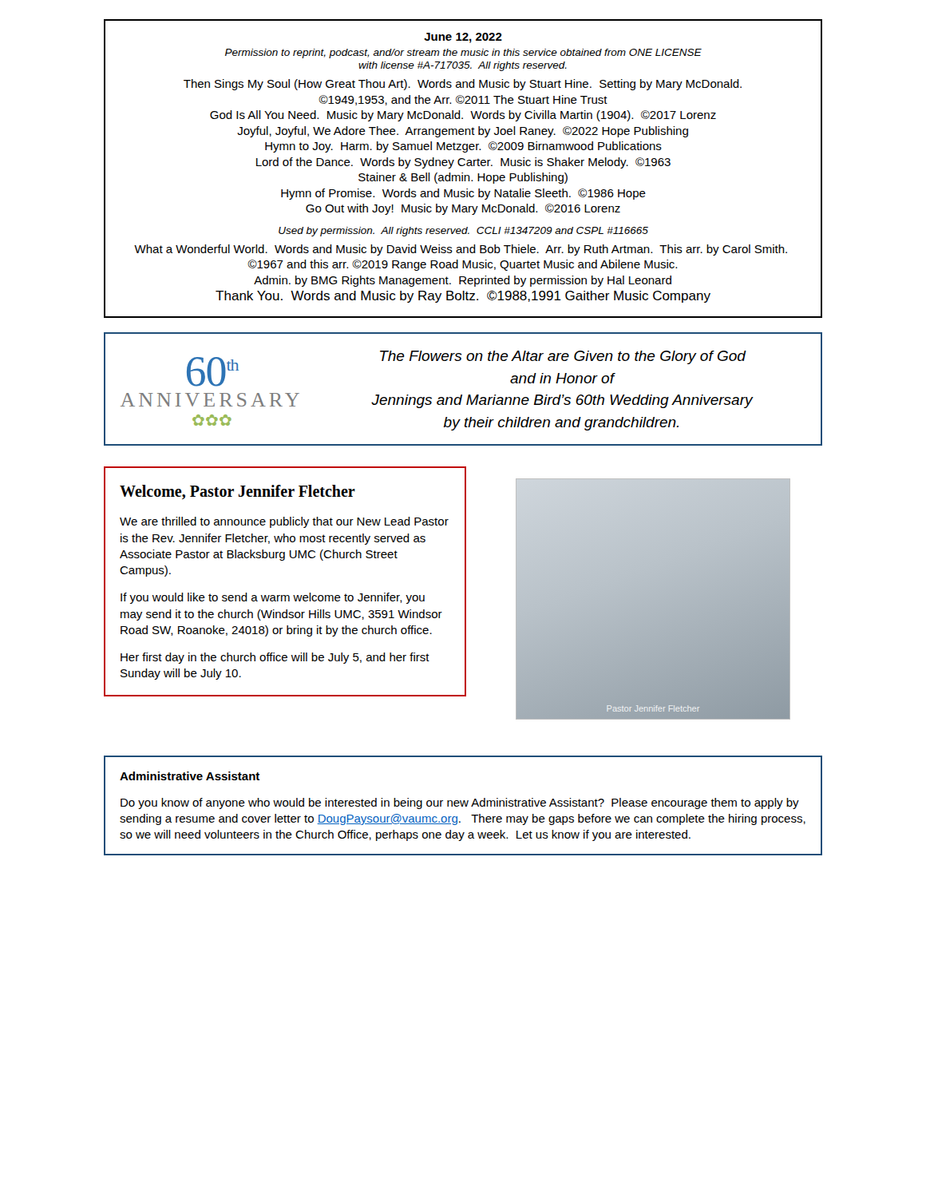June 12, 2022
Permission to reprint, podcast, and/or stream the music in this service obtained from ONE LICENSE
with license #A-717035. All rights reserved.
Then Sings My Soul (How Great Thou Art). Words and Music by Stuart Hine. Setting by Mary McDonald.
©1949,1953, and the Arr. ©2011 The Stuart Hine Trust
God Is All You Need. Music by Mary McDonald. Words by Civilla Martin (1904). ©2017 Lorenz
Joyful, Joyful, We Adore Thee. Arrangement by Joel Raney. ©2022 Hope Publishing
Hymn to Joy. Harm. by Samuel Metzger. ©2009 Birnamwood Publications
Lord of the Dance. Words by Sydney Carter. Music is Shaker Melody. ©1963
Stainer & Bell (admin. Hope Publishing)
Hymn of Promise. Words and Music by Natalie Sleeth. ©1986 Hope
Go Out with Joy! Music by Mary McDonald. ©2016 Lorenz
Used by permission. All rights reserved. CCLI #1347209 and CSPL #116665
What a Wonderful World. Words and Music by David Weiss and Bob Thiele. Arr. by Ruth Artman. This arr. by Carol Smith. ©1967 and this arr. ©2019 Range Road Music, Quartet Music and Abilene Music.
Admin. by BMG Rights Management. Reprinted by permission by Hal Leonard
Thank You. Words and Music by Ray Boltz. ©1988,1991 Gaither Music Company
60th
ANNIVERSARY
✿✿✿
The Flowers on the Altar are Given to the Glory of God
and in Honor of
Jennings and Marianne Bird’s 60th Wedding Anniversary
by their children and grandchildren.
Welcome, Pastor Jennifer Fletcher
We are thrilled to announce publicly that our New Lead Pastor is the Rev. Jennifer Fletcher, who most recently served as Associate Pastor at Blacksburg UMC (Church Street Campus).
If you would like to send a warm welcome to Jennifer, you may send it to the church (Windsor Hills UMC, 3591 Windsor Road SW, Roanoke, 24018) or bring it by the church office.
Her first day in the church office will be July 5, and her first Sunday will be July 10.
Pastor Jennifer Fletcher
Administrative Assistant
Do you know of anyone who would be interested in being our new Administrative Assistant? Please encourage them to apply by sending a resume and cover letter to DougPaysour@vaumc.org. There may be gaps before we can complete the hiring process, so we will need volunteers in the Church Office, perhaps one day a week. Let us know if you are interested.